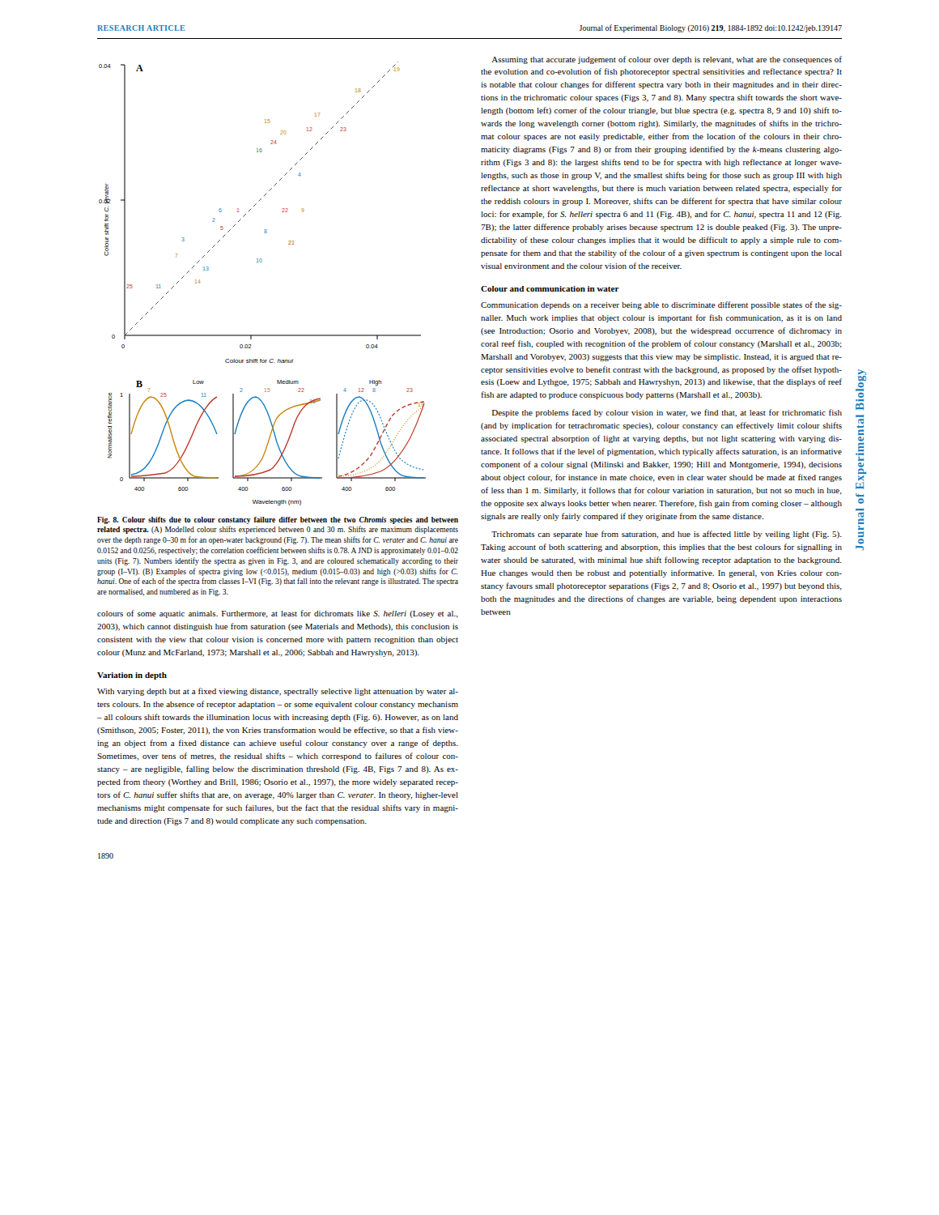RESEARCH ARTICLE
Journal of Experimental Biology (2016) 219, 1884-1892 doi:10.1242/jeb.139147
Journal of Experimental Biology
A 0.04 0 0 0.02 0.04 0.02 Colour shift for C. hanui Colour shift for C. verater 19 18 17 23 12 15 20 24 16 4 6 1 22 9 2 5 8 21 3 10 7 13 14 25 11 B Low Medium High Normalised reflectance 1 0 400 600 7 25 11 400 600 2 15 22 10 400 600 4 12 8 23 19 Wavelength (nm)
Fig. 8. Colour shifts due to colour constancy failure differ between the two Chromis species and between related spectra. (A) Modelled colour shifts experienced between 0 and 30 m. Shifts are maximum displacements over the depth range 0–30 m for an open-water background (Fig. 7). The mean shifts for C. verater and C. hanui are 0.0152 and 0.0256, respectively; the correlation coefficient between shifts is 0.78. A JND is approximately 0.01–0.02 units (Fig. 7). Numbers identify the spectra as given in Fig. 3, and are coloured schematically according to their group (I–VI). (B) Examples of spectra giving low (<0.015), medium (0.015–0.03) and high (>0.03) shifts for C. hanui. One of each of the spectra from classes I–VI (Fig. 3) that fall into the relevant range is illustrated. The spectra are normalised, and numbered as in Fig. 3.
colours of some aquatic animals. Furthermore, at least for dichromats like S. helleri (Losey et al., 2003), which cannot distinguish hue from saturation (see Materials and Methods), this conclusion is consistent with the view that colour vision is concerned more with pattern recognition than object colour (Munz and McFarland, 1973; Marshall et al., 2006; Sabbah and Hawryshyn, 2013).
Variation in depth
With varying depth but at a fixed viewing distance, spectrally selective light attenuation by water alters colours. In the absence of receptor adaptation – or some equivalent colour constancy mechanism – all colours shift towards the illumination locus with increasing depth (Fig. 6). However, as on land (Smithson, 2005; Foster, 2011), the von Kries transformation would be effective, so that a fish viewing an object from a fixed distance can achieve useful colour constancy over a range of depths. Sometimes, over tens of metres, the residual shifts – which correspond to failures of colour constancy – are negligible, falling below the discrimination threshold (Fig. 4B, Figs 7 and 8). As expected from theory (Worthey and Brill, 1986; Osorio et al., 1997), the more widely separated receptors of C. hanui suffer shifts that are, on average, 40% larger than C. verater. In theory, higher-level mechanisms might compensate for such failures, but the fact that the residual shifts vary in magnitude and direction (Figs 7 and 8) would complicate any such compensation.
Assuming that accurate judgement of colour over depth is relevant, what are the consequences of the evolution and co-evolution of fish photoreceptor spectral sensitivities and reflectance spectra? It is notable that colour changes for different spectra vary both in their magnitudes and in their directions in the trichromatic colour spaces (Figs 3, 7 and 8). Many spectra shift towards the short wavelength (bottom left) corner of the colour triangle, but blue spectra (e.g. spectra 8, 9 and 10) shift towards the long wavelength corner (bottom right). Similarly, the magnitudes of shifts in the trichromat colour spaces are not easily predictable, either from the location of the colours in their chromaticity diagrams (Figs 7 and 8) or from their grouping identified by the k-means clustering algorithm (Figs 3 and 8): the largest shifts tend to be for spectra with high reflectance at longer wavelengths, such as those in group V, and the smallest shifts being for those such as group III with high reflectance at short wavelengths, but there is much variation between related spectra, especially for the reddish colours in group I. Moreover, shifts can be different for spectra that have similar colour loci: for example, for S. helleri spectra 6 and 11 (Fig. 4B), and for C. hanui, spectra 11 and 12 (Fig. 7B); the latter difference probably arises because spectrum 12 is double peaked (Fig. 3). The unpredictability of these colour changes implies that it would be difficult to apply a simple rule to compensate for them and that the stability of the colour of a given spectrum is contingent upon the local visual environment and the colour vision of the receiver.
Colour and communication in water
Communication depends on a receiver being able to discriminate different possible states of the signaller. Much work implies that object colour is important for fish communication, as it is on land (see Introduction; Osorio and Vorobyev, 2008), but the widespread occurrence of dichromacy in coral reef fish, coupled with recognition of the problem of colour constancy (Marshall et al., 2003b; Marshall and Vorobyev, 2003) suggests that this view may be simplistic. Instead, it is argued that receptor sensitivities evolve to benefit contrast with the background, as proposed by the offset hypothesis (Loew and Lythgoe, 1975; Sabbah and Hawryshyn, 2013) and likewise, that the displays of reef fish are adapted to produce conspicuous body patterns (Marshall et al., 2003b).
Despite the problems faced by colour vision in water, we find that, at least for trichromatic fish (and by implication for tetrachromatic species), colour constancy can effectively limit colour shifts associated spectral absorption of light at varying depths, but not light scattering with varying distance. It follows that if the level of pigmentation, which typically affects saturation, is an informative component of a colour signal (Milinski and Bakker, 1990; Hill and Montgomerie, 1994), decisions about object colour, for instance in mate choice, even in clear water should be made at fixed ranges of less than 1 m. Similarly, it follows that for colour variation in saturation, but not so much in hue, the opposite sex always looks better when nearer. Therefore, fish gain from coming closer – although signals are really only fairly compared if they originate from the same distance.
Trichromats can separate hue from saturation, and hue is affected little by veiling light (Fig. 5). Taking account of both scattering and absorption, this implies that the best colours for signalling in water should be saturated, with minimal hue shift following receptor adaptation to the background. Hue changes would then be robust and potentially informative. In general, von Kries colour constancy favours small photoreceptor separations (Figs 2, 7 and 8; Osorio et al., 1997) but beyond this, both the magnitudes and the directions of changes are variable, being dependent upon interactions between
1890